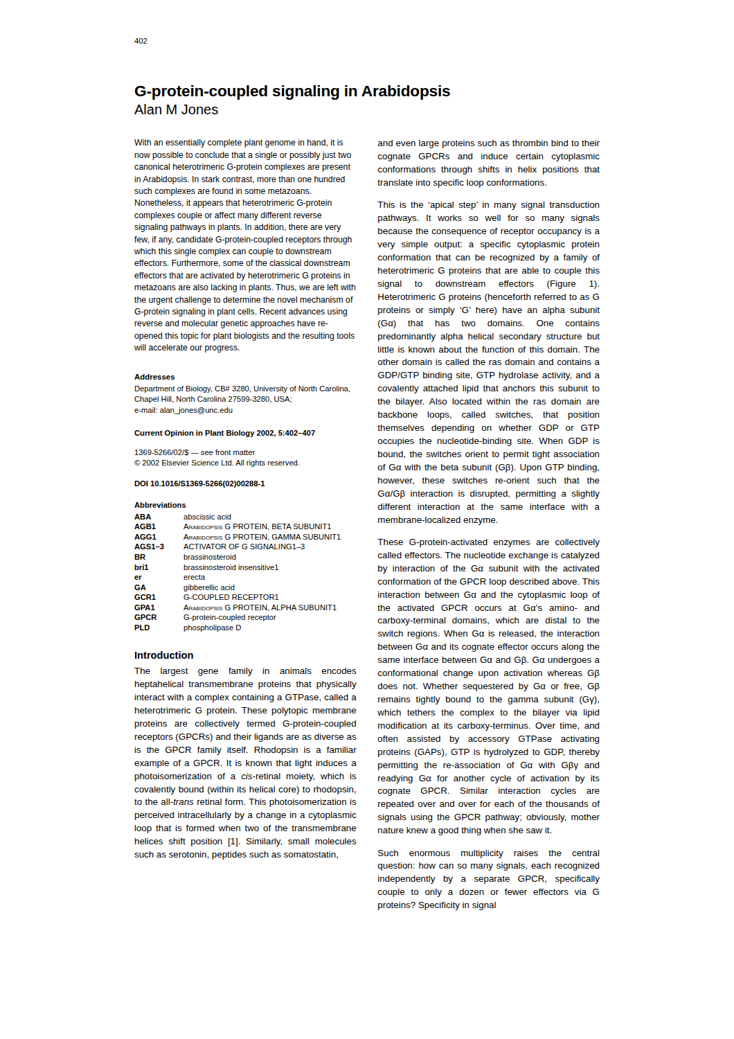402
G-protein-coupled signaling in Arabidopsis
Alan M Jones
With an essentially complete plant genome in hand, it is now possible to conclude that a single or possibly just two canonical heterotrimeric G-protein complexes are present in Arabidopsis. In stark contrast, more than one hundred such complexes are found in some metazoans. Nonetheless, it appears that heterotrimeric G-protein complexes couple or affect many different reverse signaling pathways in plants. In addition, there are very few, if any, candidate G-protein-coupled receptors through which this single complex can couple to downstream effectors. Furthermore, some of the classical downstream effectors that are activated by heterotrimeric G proteins in metazoans are also lacking in plants. Thus, we are left with the urgent challenge to determine the novel mechanism of G-protein signaling in plant cells. Recent advances using reverse and molecular genetic approaches have re-opened this topic for plant biologists and the resulting tools will accelerate our progress.
Addresses
Department of Biology, CB# 3280, University of North Carolina,
Chapel Hill, North Carolina 27599-3280, USA;
e-mail: alan_jones@unc.edu
Current Opinion in Plant Biology 2002, 5:402–407
1369-5266/02/$ — see front matter
© 2002 Elsevier Science Ltd. All rights reserved.
DOI 10.1016/S1369-5266(02)00288-1
Abbreviations
| ABA | abscissic acid |
| AGB1 | Arabidopsis G PROTEIN, BETA SUBUNIT1 |
| AGG1 | Arabidopsis G PROTEIN, GAMMA SUBUNIT1 |
| AGS1–3 | ACTIVATOR OF G SIGNALING1–3 |
| BR | brassinosteroid |
| bri1 | brassinosteroid insensitive1 |
| er | erecta |
| GA | gibberellic acid |
| GCR1 | G-COUPLED RECEPTOR1 |
| GPA1 | Arabidopsis G PROTEIN, ALPHA SUBUNIT1 |
| GPCR | G-protein-coupled receptor |
| PLD | phospholipase D |
Introduction
The largest gene family in animals encodes heptahelical transmembrane proteins that physically interact with a complex containing a GTPase, called a heterotrimeric G protein. These polytopic membrane proteins are collectively termed G-protein-coupled receptors (GPCRs) and their ligands are as diverse as is the GPCR family itself. Rhodopsin is a familiar example of a GPCR. It is known that light induces a photoisomerization of a cis-retinal moiety, which is covalently bound (within its helical core) to rhodopsin, to the all-trans retinal form. This photoisomerization is perceived intracellularly by a change in a cytoplasmic loop that is formed when two of the transmembrane helices shift position [1]. Similarly, small molecules such as serotonin, peptides such as somatostatin,
and even large proteins such as thrombin bind to their cognate GPCRs and induce certain cytoplasmic conformations through shifts in helix positions that translate into specific loop conformations.
This is the ‘apical step’ in many signal transduction pathways. It works so well for so many signals because the consequence of receptor occupancy is a very simple output: a specific cytoplasmic protein conformation that can be recognized by a family of heterotrimeric G proteins that are able to couple this signal to downstream effectors (Figure 1). Heterotrimeric G proteins (henceforth referred to as G proteins or simply ‘G’ here) have an alpha subunit (Gα) that has two domains. One contains predominantly alpha helical secondary structure but little is known about the function of this domain. The other domain is called the ras domain and contains a GDP/GTP binding site, GTP hydrolase activity, and a covalently attached lipid that anchors this subunit to the bilayer. Also located within the ras domain are backbone loops, called switches, that position themselves depending on whether GDP or GTP occupies the nucleotide-binding site. When GDP is bound, the switches orient to permit tight association of Gα with the beta subunit (Gβ). Upon GTP binding, however, these switches re-orient such that the Gα/Gβ interaction is disrupted, permitting a slightly different interaction at the same interface with a membrane-localized enzyme.
These G-protein-activated enzymes are collectively called effectors. The nucleotide exchange is catalyzed by interaction of the Gα subunit with the activated conformation of the GPCR loop described above. This interaction between Gα and the cytoplasmic loop of the activated GPCR occurs at Gα’s amino- and carboxy-terminal domains, which are distal to the switch regions. When Gα is released, the interaction between Gα and its cognate effector occurs along the same interface between Gα and Gβ. Gα undergoes a conformational change upon activation whereas Gβ does not. Whether sequestered by Gα or free, Gβ remains tightly bound to the gamma subunit (Gγ), which tethers the complex to the bilayer via lipid modification at its carboxy-terminus. Over time, and often assisted by accessory GTPase activating proteins (GAPs), GTP is hydrolyzed to GDP, thereby permitting the re-association of Gα with Gβγ and readying Gα for another cycle of activation by its cognate GPCR. Similar interaction cycles are repeated over and over for each of the thousands of signals using the GPCR pathway; obviously, mother nature knew a good thing when she saw it.
Such enormous multiplicity raises the central question: how can so many signals, each recognized independently by a separate GPCR, specifically couple to only a dozen or fewer effectors via G proteins? Specificity in signal